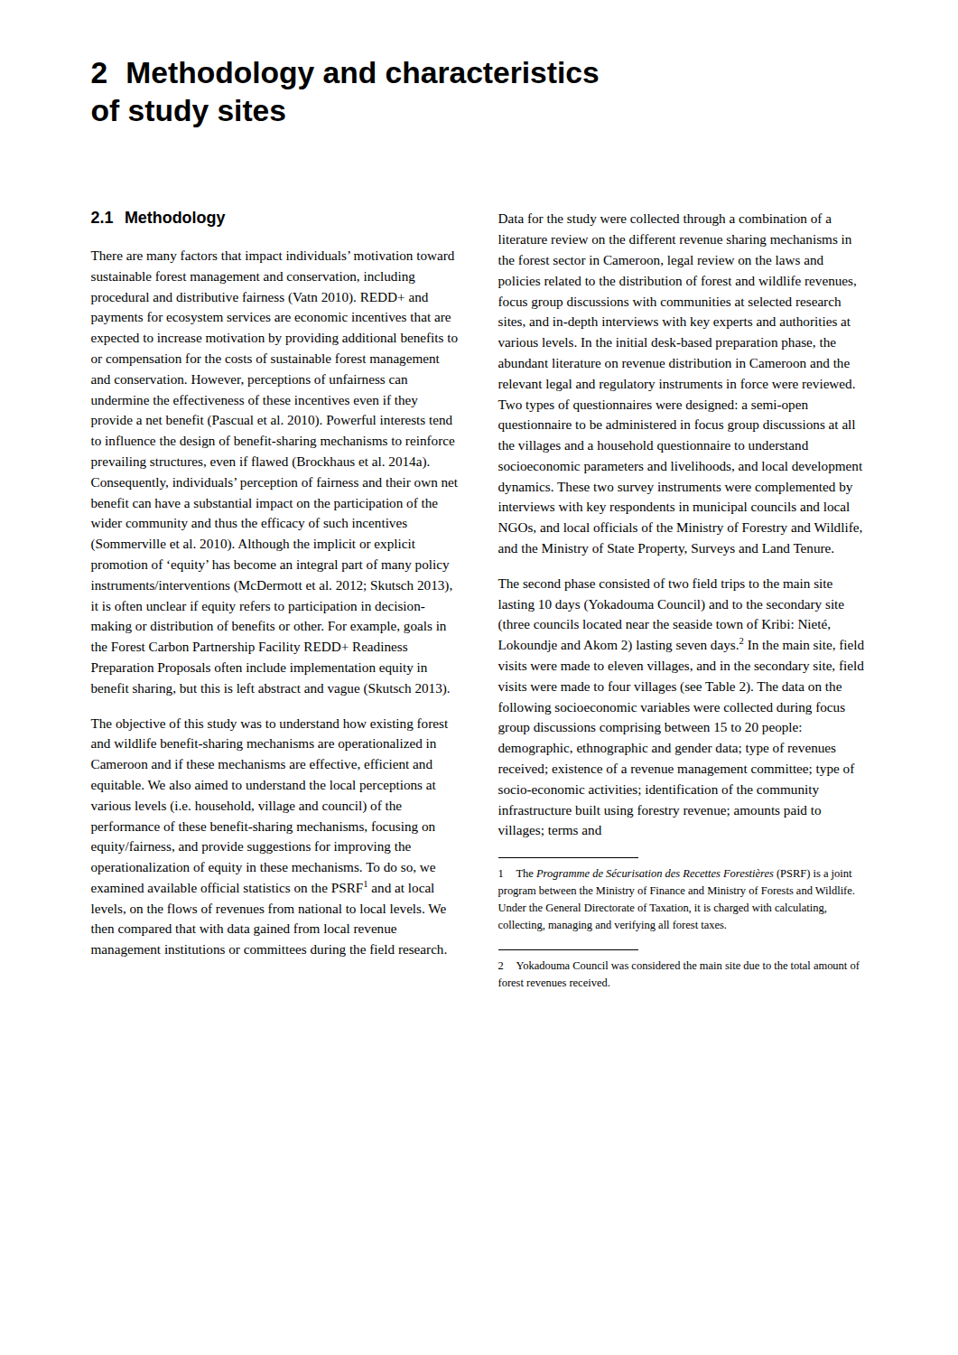2 Methodology and characteristics
of study sites
2.1 Methodology
There are many factors that impact individuals’ motivation toward sustainable forest management and conservation, including procedural and distributive fairness (Vatn 2010). REDD+ and payments for ecosystem services are economic incentives that are expected to increase motivation by providing additional benefits to or compensation for the costs of sustainable forest management and conservation. However, perceptions of unfairness can undermine the effectiveness of these incentives even if they provide a net benefit (Pascual et al. 2010). Powerful interests tend to influence the design of benefit-sharing mechanisms to reinforce prevailing structures, even if flawed (Brockhaus et al. 2014a). Consequently, individuals’ perception of fairness and their own net benefit can have a substantial impact on the participation of the wider community and thus the efficacy of such incentives (Sommerville et al. 2010). Although the implicit or explicit promotion of ‘equity’ has become an integral part of many policy instruments/interventions (McDermott et al. 2012; Skutsch 2013), it is often unclear if equity refers to participation in decision-making or distribution of benefits or other. For example, goals in the Forest Carbon Partnership Facility REDD+ Readiness Preparation Proposals often include implementation equity in benefit sharing, but this is left abstract and vague (Skutsch 2013).
The objective of this study was to understand how existing forest and wildlife benefit-sharing mechanisms are operationalized in Cameroon and if these mechanisms are effective, efficient and equitable. We also aimed to understand the local perceptions at various levels (i.e. household, village and council) of the performance of these benefit-sharing mechanisms, focusing on equity/fairness, and provide suggestions for improving the operationalization of equity in these mechanisms. To do so, we examined available official statistics on the PSRF1 and at local levels, on the flows of revenues from national to local levels. We then compared that with data gained from local revenue management institutions or committees during the field research.
Data for the study were collected through a combination of a literature review on the different revenue sharing mechanisms in the forest sector in Cameroon, legal review on the laws and policies related to the distribution of forest and wildlife revenues, focus group discussions with communities at selected research sites, and in-depth interviews with key experts and authorities at various levels. In the initial desk-based preparation phase, the abundant literature on revenue distribution in Cameroon and the relevant legal and regulatory instruments in force were reviewed. Two types of questionnaires were designed: a semi-open questionnaire to be administered in focus group discussions at all the villages and a household questionnaire to understand socioeconomic parameters and livelihoods, and local development dynamics. These two survey instruments were complemented by interviews with key respondents in municipal councils and local NGOs, and local officials of the Ministry of Forestry and Wildlife, and the Ministry of State Property, Surveys and Land Tenure.
The second phase consisted of two field trips to the main site lasting 10 days (Yokadouma Council) and to the secondary site (three councils located near the seaside town of Kribi: Nieté, Lokoundje and Akom 2) lasting seven days.2 In the main site, field visits were made to eleven villages, and in the secondary site, field visits were made to four villages (see Table 2). The data on the following socioeconomic variables were collected during focus group discussions comprising between 15 to 20 people: demographic, ethnographic and gender data; type of revenues received; existence of a revenue management committee; type of socio-economic activities; identification of the community infrastructure built using forestry revenue; amounts paid to villages; terms and
1 The Programme de Sécurisation des Recettes Forestières (PSRF) is a joint program between the Ministry of Finance and Ministry of Forests and Wildlife. Under the General Directorate of Taxation, it is charged with calculating, collecting, managing and verifying all forest taxes.
2 Yokadouma Council was considered the main site due to the total amount of forest revenues received.